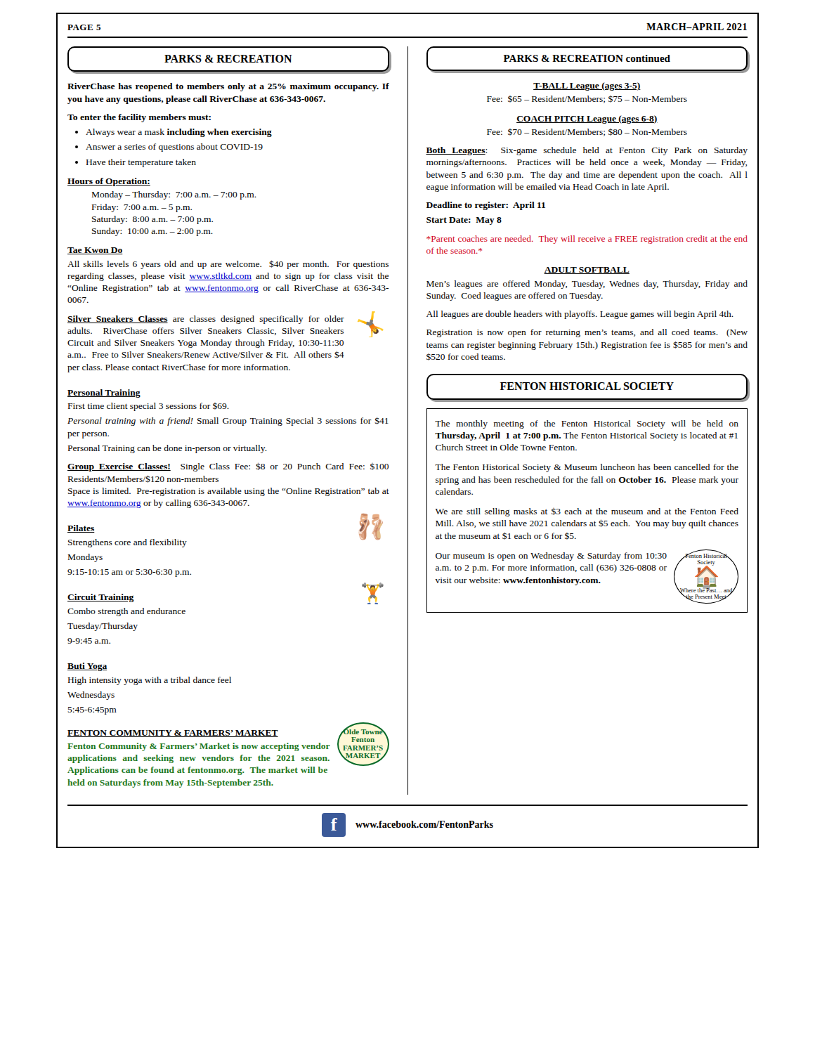PAGE 5
MARCH–APRIL 2021
PARKS & RECREATION
RiverChase has reopened to members only at a 25% maximum occupancy. If you have any questions, please call RiverChase at 636-343-0067.
To enter the facility members must:
Always wear a mask including when exercising
Answer a series of questions about COVID-19
Have their temperature taken
Hours of Operation:
Monday – Thursday: 7:00 a.m. – 7:00 p.m.
Friday: 7:00 a.m. – 5 p.m.
Saturday: 8:00 a.m. – 7:00 p.m.
Sunday: 10:00 a.m. – 2:00 p.m.
Tae Kwon Do
All skills levels 6 years old and up are welcome. $40 per month. For questions regarding classes, please visit www.stltkd.com and to sign up for class visit the “Online Registration” tab at www.fentonmo.org or call RiverChase at 636-343-0067.
Silver Sneakers Classes are classes designed specifically for older adults. RiverChase offers Silver Sneakers Classic, Silver Sneakers Circuit and Silver Sneakers Yoga Monday through Friday, 10:30-11:30 a.m.. Free to Silver Sneakers/Renew Active/Silver & Fit. All others $4 per class. Please contact RiverChase for more information.
🤸
Personal Training
First time client special 3 sessions for $69.
Personal training with a friend! Small Group Training Special 3 sessions for $41 per person.
Personal Training can be done in-person or virtually.
Group Exercise Classes! Single Class Fee: $8 or 20 Punch Card Fee: $100 Residents/Members/$120 non-members
Space is limited. Pre-registration is available using the “Online Registration” tab at www.fentonmo.org or by calling 636-343-0067.
Pilates
Strengthens core and flexibility
Mondays
9:15-10:15 am or 5:30-6:30 p.m.
🩰
Circuit Training
Combo strength and endurance
Tuesday/Thursday
9-9:45 a.m.
🏋️
Buti Yoga
High intensity yoga with a tribal dance feel
Wednesdays
5:45-6:45pm
FENTON COMMUNITY & FARMERS’ MARKET
Fenton Community & Farmers’ Market is now accepting vendor applications and seeking new vendors for the 2021 season. Applications can be found at fentonmo.org. The market will be held on Saturdays from May 15th-September 25th.
Olde Towne Fenton
FARMER’S
MARKET
PARKS & RECREATION continued
T-BALL League (ages 3-5)
Fee: $65 – Resident/Members; $75 – Non-Members
COACH PITCH League (ages 6-8)
Fee: $70 – Resident/Members; $80 – Non-Members
Both Leagues: Six-game schedule held at Fenton City Park on Saturday mornings/afternoons. Practices will be held once a week, Monday — Friday, between 5 and 6:30 p.m. The day and time are dependent upon the coach. All l eague information will be emailed via Head Coach in late April.
Deadline to register: April 11
Start Date: May 8
*Parent coaches are needed. They will receive a FREE registration credit at the end of the season.*
ADULT SOFTBALL
Men’s leagues are offered Monday, Tuesday, Wednes day, Thursday, Friday and Sunday. Coed leagues are offered on Tuesday.
All leagues are double headers with playoffs. League games will begin April 4th.
Registration is now open for returning men’s teams, and all coed teams. (New teams can register beginning February 15th.) Registration fee is $585 for men’s and $520 for coed teams.
FENTON HISTORICAL SOCIETY
The monthly meeting of the Fenton Historical Society will be held on Thursday, April 1 at 7:00 p.m. The Fenton Historical Society is located at #1 Church Street in Olde Towne Fenton.
The Fenton Historical Society & Museum luncheon has been cancelled for the spring and has been rescheduled for the fall on October 16. Please mark your calendars.
We are still selling masks at $3 each at the museum and at the Fenton Feed Mill. Also, we still have 2021 calendars at $5 each. You may buy quilt chances at the museum at $1 each or 6 for $5.
Fenton Historical Society 🏠 Where the Past… and the Present Meet
Our museum is open on Wednesday & Saturday from 10:30 a.m. to 2 p.m. For more information, call (636) 326-0808 or visit our website: www.fentonhistory.com.
f
www.facebook.com/FentonParks